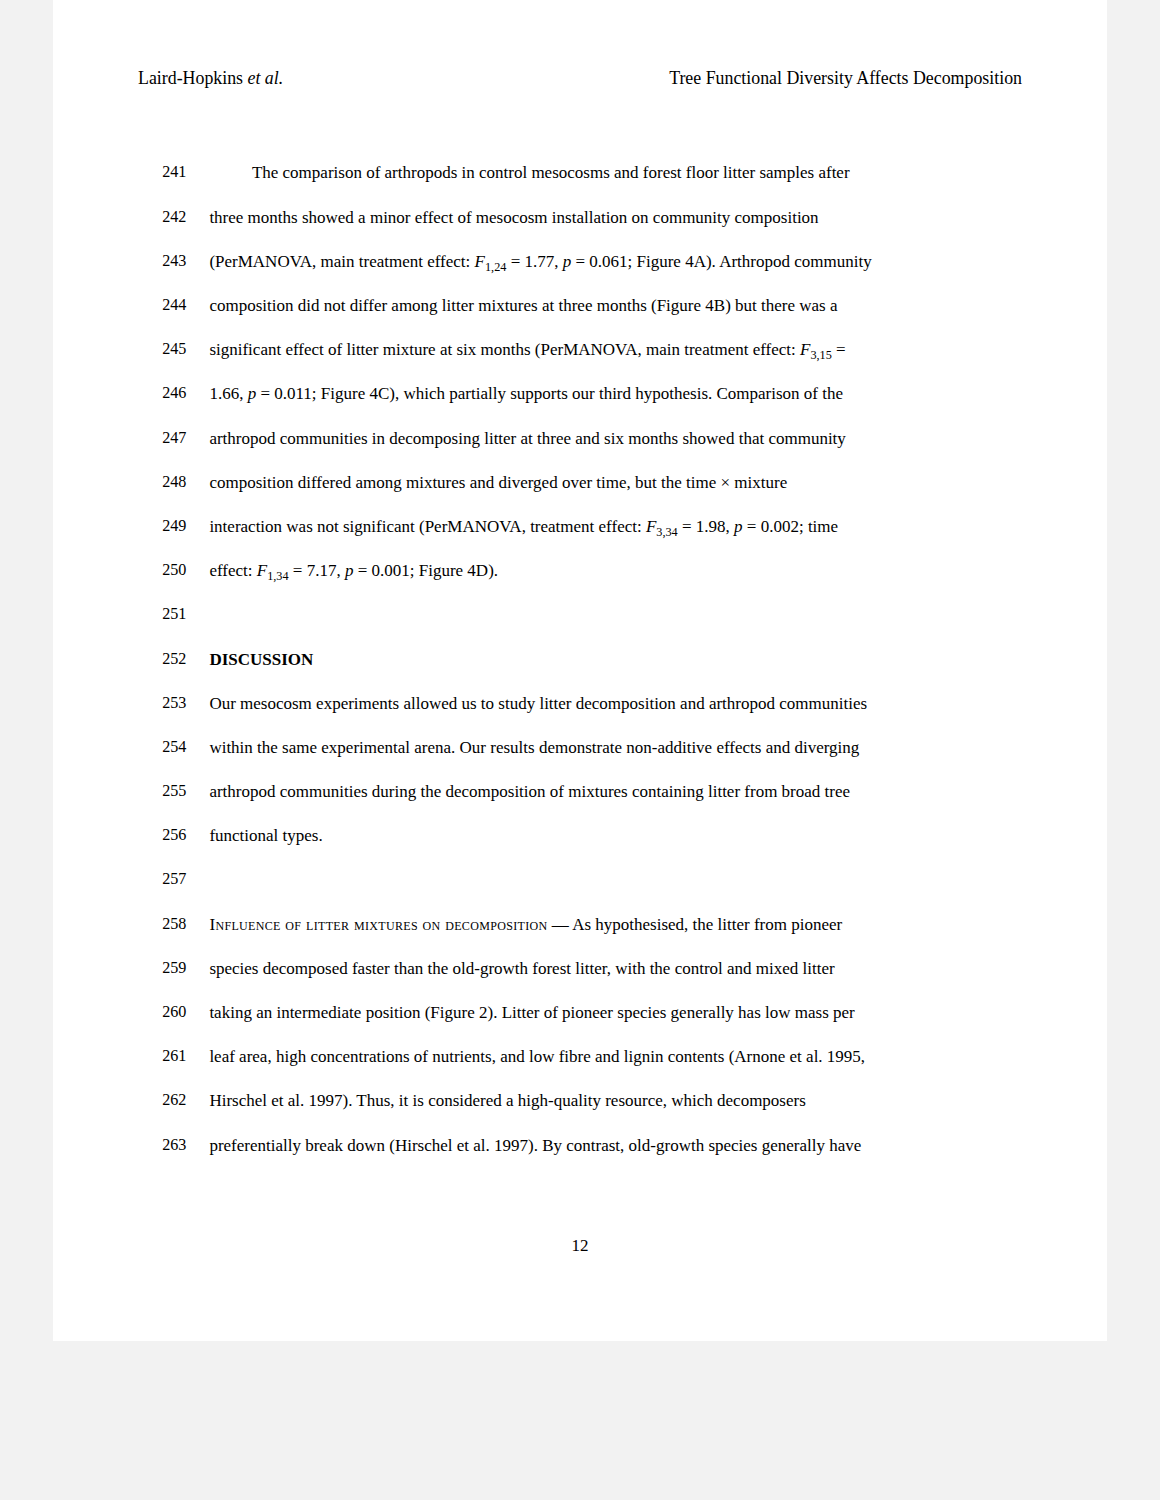Laird-Hopkins et al.
Tree Functional Diversity Affects Decomposition
The comparison of arthropods in control mesocosms and forest floor litter samples after
three months showed a minor effect of mesocosm installation on community composition
(PerMANOVA, main treatment effect: F1,24 = 1.77, p = 0.061; Figure 4A). Arthropod community
composition did not differ among litter mixtures at three months (Figure 4B) but there was a
significant effect of litter mixture at six months (PerMANOVA, main treatment effect: F3,15 =
1.66, p = 0.011; Figure 4C), which partially supports our third hypothesis. Comparison of the
arthropod communities in decomposing litter at three and six months showed that community
composition differed among mixtures and diverged over time, but the time × mixture
interaction was not significant (PerMANOVA, treatment effect: F3,34 = 1.98, p = 0.002; time
effect: F1,34 = 7.17, p = 0.001; Figure 4D).
DISCUSSION
Our mesocosm experiments allowed us to study litter decomposition and arthropod communities
within the same experimental arena. Our results demonstrate non-additive effects and diverging
arthropod communities during the decomposition of mixtures containing litter from broad tree
functional types.
Influence of litter mixtures on decomposition — As hypothesised, the litter from pioneer
species decomposed faster than the old-growth forest litter, with the control and mixed litter
taking an intermediate position (Figure 2). Litter of pioneer species generally has low mass per
leaf area, high concentrations of nutrients, and low fibre and lignin contents (Arnone et al. 1995,
Hirschel et al. 1997). Thus, it is considered a high-quality resource, which decomposers
preferentially break down (Hirschel et al. 1997). By contrast, old-growth species generally have
12